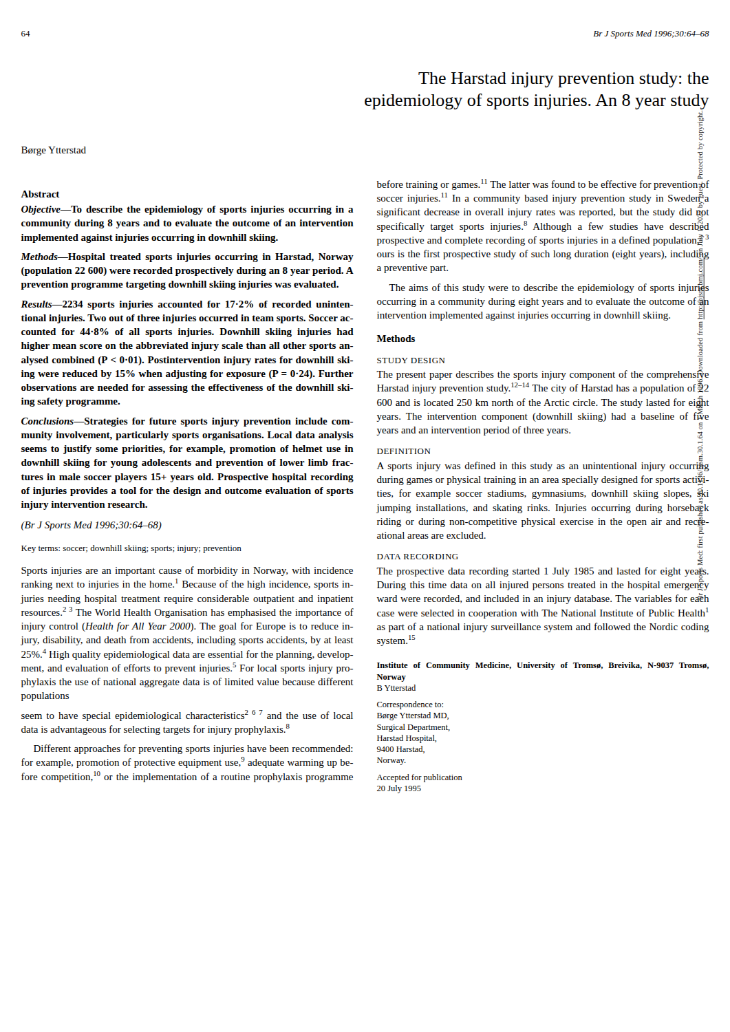64 Br J Sports Med 1996;30:64–68
The Harstad injury prevention study: the
epidemiology of sports injuries. An 8 year study
Børge Ytterstad
Abstract
Objective—To describe the epidemiology of sports injuries occurring in a community during 8 years and to evaluate the outcome of an intervention implemented against injuries occurring in downhill skiing.
Methods—Hospital treated sports injuries occurring in Harstad, Norway (population 22 600) were recorded prospectively during an 8 year period. A prevention programme targeting downhill skiing injuries was evaluated.
Results—2234 sports injuries accounted for 17·2% of recorded unintentional injuries. Two out of three injuries occurred in team sports. Soccer accounted for 44·8% of all sports injuries. Downhill skiing injuries had higher mean score on the abbreviated injury scale than all other sports analysed combined (P < 0·01). Postintervention injury rates for downhill skiing were reduced by 15% when adjusting for exposure (P = 0·24). Further observations are needed for assessing the effectiveness of the downhill skiing safety programme.
Conclusions—Strategies for future sports injury prevention include community involvement, particularly sports organisations. Local data analysis seems to justify some priorities, for example, promotion of helmet use in downhill skiing for young adolescents and prevention of lower limb fractures in male soccer players 15+ years old. Prospective hospital recording of injuries provides a tool for the design and outcome evaluation of sports injury intervention research.
(Br J Sports Med 1996;30:64–68)
Key terms: soccer; downhill skiing; sports; injury; prevention
Sports injuries are an important cause of morbidity in Norway, with incidence ranking next to injuries in the home.1 Because of the high incidence, sports injuries needing hospital treatment require considerable outpatient and inpatient resources.2 3 The World Health Organisation has emphasised the importance of injury control (Health for All Year 2000). The goal for Europe is to reduce injury, disability, and death from accidents, including sports accidents, by at least 25%.4 High quality epidemiological data are essential for the planning, development, and evaluation of efforts to prevent injuries.5 For local sports injury prophylaxis the use of national aggregate data is of limited value because different populations
seem to have special epidemiological characteristics2 6 7 and the use of local data is advantageous for selecting targets for injury prophylaxis.8
Different approaches for preventing sports injuries have been recommended: for example, promotion of protective equipment use,9 adequate warming up before competition,10 or the implementation of a routine prophylaxis programme before training or games.11 The latter was found to be effective for prevention of soccer injuries.11 In a community based injury prevention study in Sweden a significant decrease in overall injury rates was reported, but the study did not specifically target sports injuries.8 Although a few studies have described prospective and complete recording of sports injuries in a defined population,2 3 ours is the first prospective study of such long duration (eight years), including a preventive part.
The aims of this study were to describe the epidemiology of sports injuries occurring in a community during eight years and to evaluate the outcome of an intervention implemented against injuries occurring in downhill skiing.
Methods
Study design
The present paper describes the sports injury component of the comprehensive Harstad injury prevention study.12–14 The city of Harstad has a population of 22 600 and is located 250 km north of the Arctic circle. The study lasted for eight years. The intervention component (downhill skiing) had a baseline of five years and an intervention period of three years.
Definition
A sports injury was defined in this study as an unintentional injury occurring during games or physical training in an area specially designed for sports activities, for example soccer stadiums, gymnasiums, downhill skiing slopes, ski jumping installations, and skating rinks. Injuries occurring during horseback riding or during non-competitive physical exercise in the open air and recreational areas are excluded.
Data recording
The prospective data recording started 1 July 1985 and lasted for eight years. During this time data on all injured persons treated in the hospital emergency ward were recorded, and included in an injury database. The variables for each case were selected in cooperation with The National Institute of Public Health1 as part of a national injury surveillance system and followed the Nordic coding system.15
Institute of Community Medicine, University of Tromsø, Breivika, N-9037 Tromsø, Norway
B Ytterstad
Correspondence to:
Børge Ytterstad MD,
Surgical Department,
Harstad Hospital,
9400 Harstad,
Norway.
Accepted for publication
20 July 1995
Br J Sports Med: first published as 10.1136/bjsm.30.1.64 on 1 March 1996. Downloaded from http://bjsm.bmj.com/ on July 1, 2022 by guest. Protected by copyright.